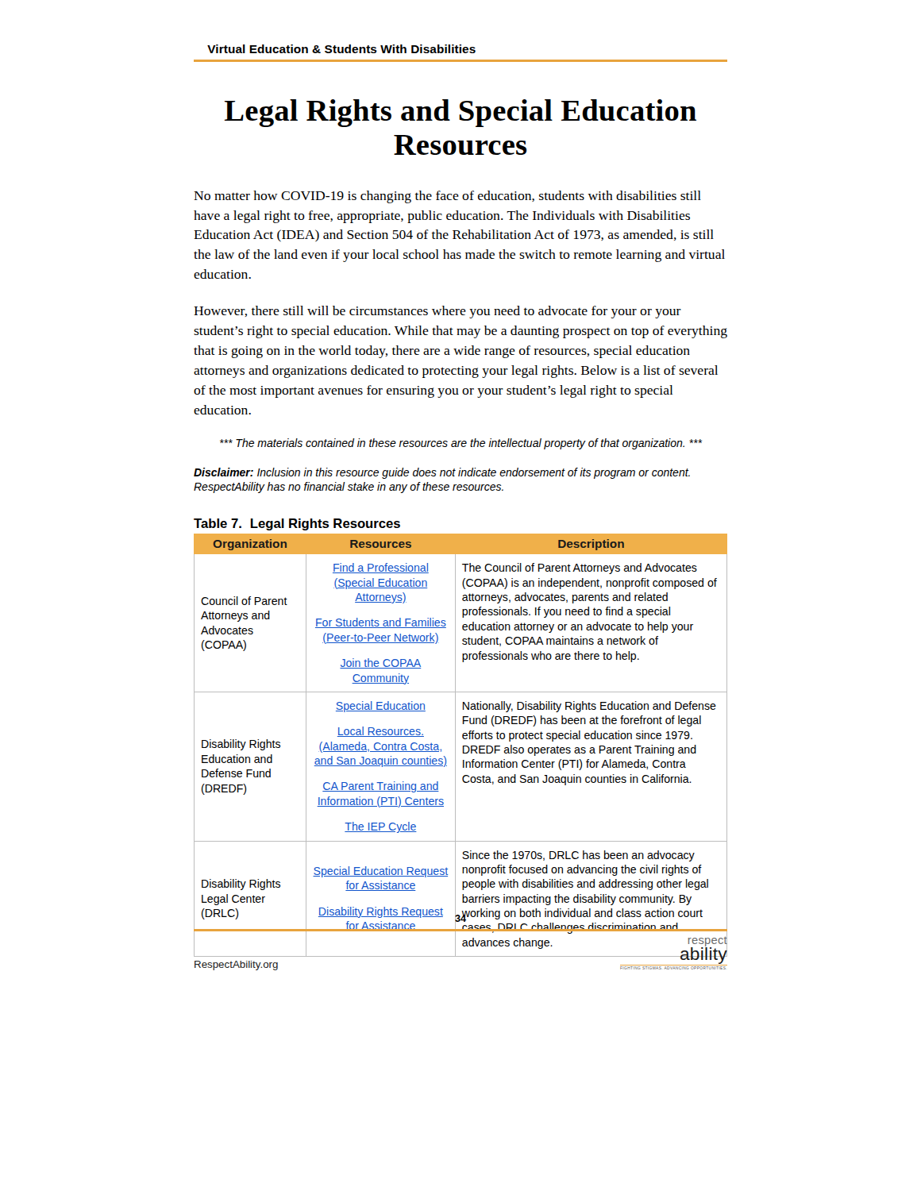Virtual Education & Students With Disabilities
Legal Rights and Special Education
Resources
No matter how COVID-19 is changing the face of education, students with disabilities still have a legal right to free, appropriate, public education. The Individuals with Disabilities Education Act (IDEA) and Section 504 of the Rehabilitation Act of 1973, as amended, is still the law of the land even if your local school has made the switch to remote learning and virtual education.
However, there still will be circumstances where you need to advocate for your or your student’s right to special education. While that may be a daunting prospect on top of everything that is going on in the world today, there are a wide range of resources, special education attorneys and organizations dedicated to protecting your legal rights. Below is a list of several of the most important avenues for ensuring you or your student’s legal right to special education.
*** The materials contained in these resources are the intellectual property of that organization. ***
Disclaimer: Inclusion in this resource guide does not indicate endorsement of its program or content. RespectAbility has no financial stake in any of these resources.
Table 7. Legal Rights Resources
| Organization | Resources | Description |
| --- | --- | --- |
| Council of Parent Attorneys and Advocates (COPAA) | Find a Professional (Special Education Attorneys) For Students and Families (Peer-to-Peer Network) Join the COPAA Community | The Council of Parent Attorneys and Advocates (COPAA) is an independent, nonprofit composed of attorneys, advocates, parents and related professionals. If you need to find a special education attorney or an advocate to help your student, COPAA maintains a network of professionals who are there to help. |
| Disability Rights Education and Defense Fund (DREDF) | Special Education Local Resources. (Alameda, Contra Costa, and San Joaquin counties) CA Parent Training and Information (PTI) Centers The IEP Cycle | Nationally, Disability Rights Education and Defense Fund (DREDF) has been at the forefront of legal efforts to protect special education since 1979. DREDF also operates as a Parent Training and Information Center (PTI) for Alameda, Contra Costa, and San Joaquin counties in California. |
| Disability Rights Legal Center (DRLC) | Special Education Request for Assistance Disability Rights Request for Assistance | Since the 1970s, DRLC has been an advocacy nonprofit focused on advancing the civil rights of people with disabilities and addressing other legal barriers impacting the disability community. By working on both individual and class action court cases, DRLC challenges discrimination and advances change. |
34
RespectAbility.org
respect ability FIGHTING STIGMAS. ADVANCING OPPORTUNITIES.